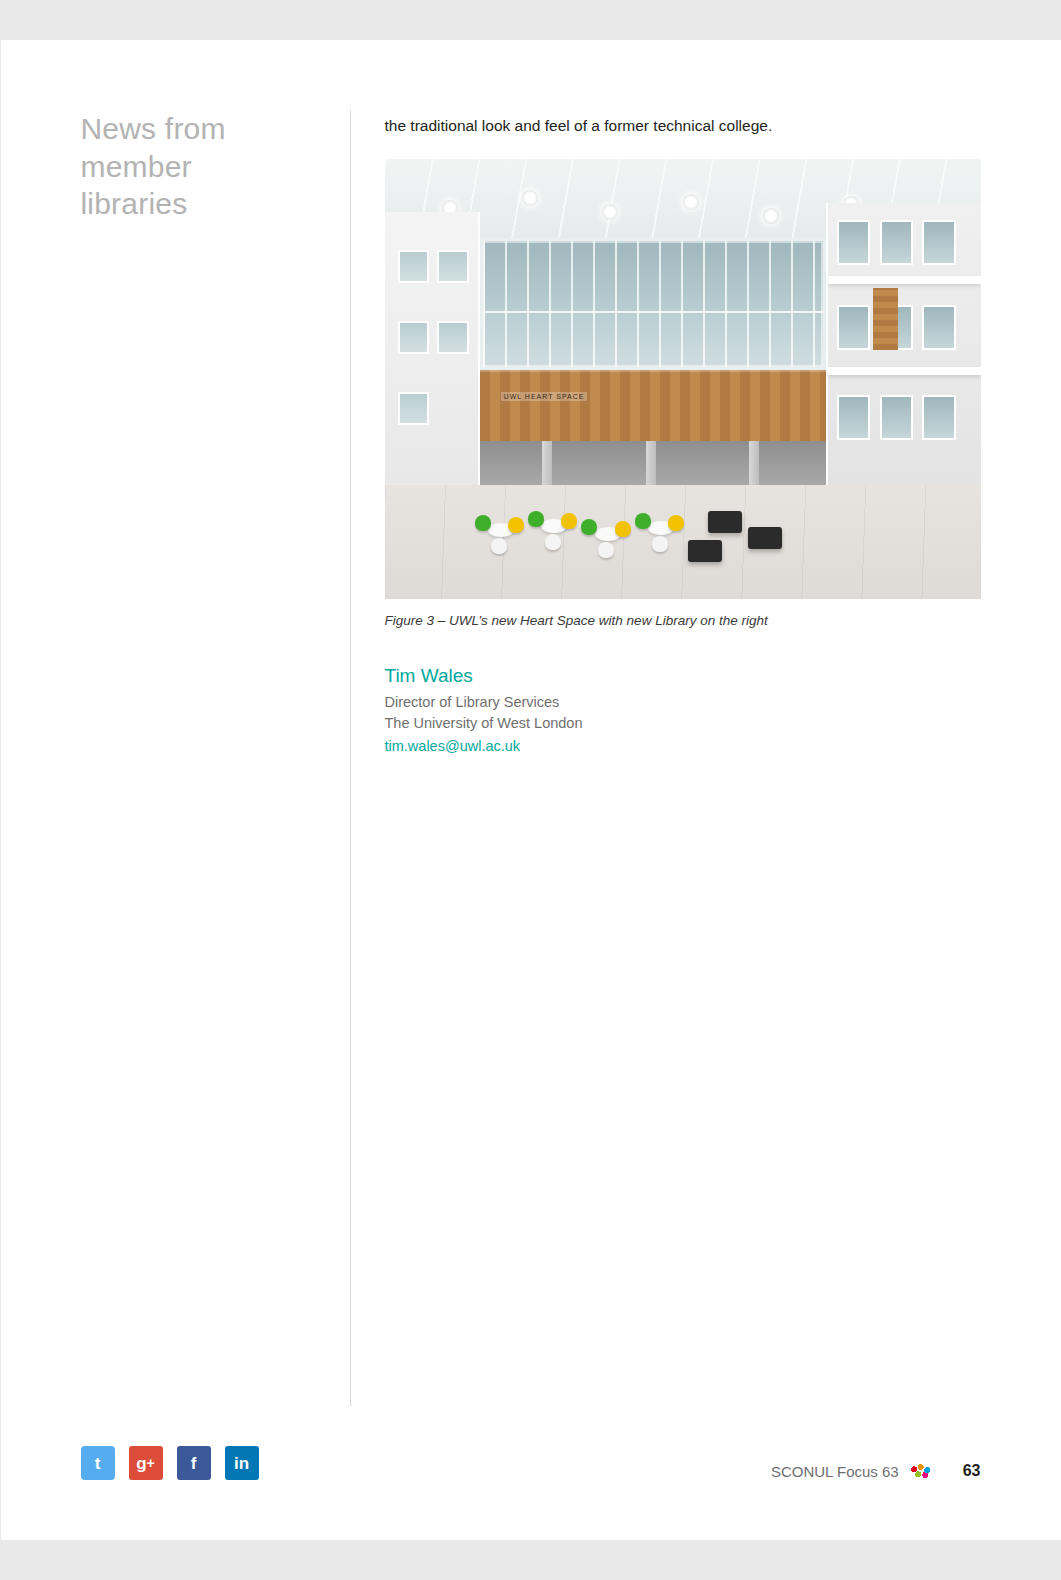News from
member
libraries
the traditional look and feel of a former technical college.
UWL HEART SPACE
Figure 3 – UWL’s new Heart Space with new Library on the right
Tim Wales
Director of Library Services
The University of West London
tim.wales@uwl.ac.uk
t g+ f in
SCONUL Focus 63 63